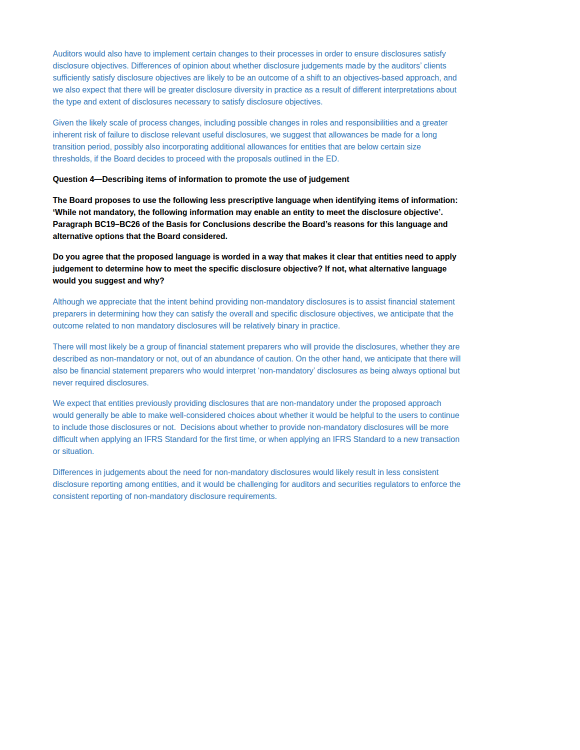Auditors would also have to implement certain changes to their processes in order to ensure disclosures satisfy disclosure objectives. Differences of opinion about whether disclosure judgements made by the auditors’ clients sufficiently satisfy disclosure objectives are likely to be an outcome of a shift to an objectives-based approach, and we also expect that there will be greater disclosure diversity in practice as a result of different interpretations about the type and extent of disclosures necessary to satisfy disclosure objectives.
Given the likely scale of process changes, including possible changes in roles and responsibilities and a greater inherent risk of failure to disclose relevant useful disclosures, we suggest that allowances be made for a long transition period, possibly also incorporating additional allowances for entities that are below certain size thresholds, if the Board decides to proceed with the proposals outlined in the ED.
Question 4—Describing items of information to promote the use of judgement
The Board proposes to use the following less prescriptive language when identifying items of information: ‘While not mandatory, the following information may enable an entity to meet the disclosure objective’. Paragraph BC19–BC26 of the Basis for Conclusions describe the Board’s reasons for this language and alternative options that the Board considered.
Do you agree that the proposed language is worded in a way that makes it clear that entities need to apply judgement to determine how to meet the specific disclosure objective? If not, what alternative language would you suggest and why?
Although we appreciate that the intent behind providing non-mandatory disclosures is to assist financial statement preparers in determining how they can satisfy the overall and specific disclosure objectives, we anticipate that the outcome related to non mandatory disclosures will be relatively binary in practice.
There will most likely be a group of financial statement preparers who will provide the disclosures, whether they are described as non-mandatory or not, out of an abundance of caution. On the other hand, we anticipate that there will also be financial statement preparers who would interpret ‘non-mandatory’ disclosures as being always optional but never required disclosures.
We expect that entities previously providing disclosures that are non-mandatory under the proposed approach would generally be able to make well-considered choices about whether it would be helpful to the users to continue to include those disclosures or not. Decisions about whether to provide non-mandatory disclosures will be more difficult when applying an IFRS Standard for the first time, or when applying an IFRS Standard to a new transaction or situation.
Differences in judgements about the need for non-mandatory disclosures would likely result in less consistent disclosure reporting among entities, and it would be challenging for auditors and securities regulators to enforce the consistent reporting of non-mandatory disclosure requirements.